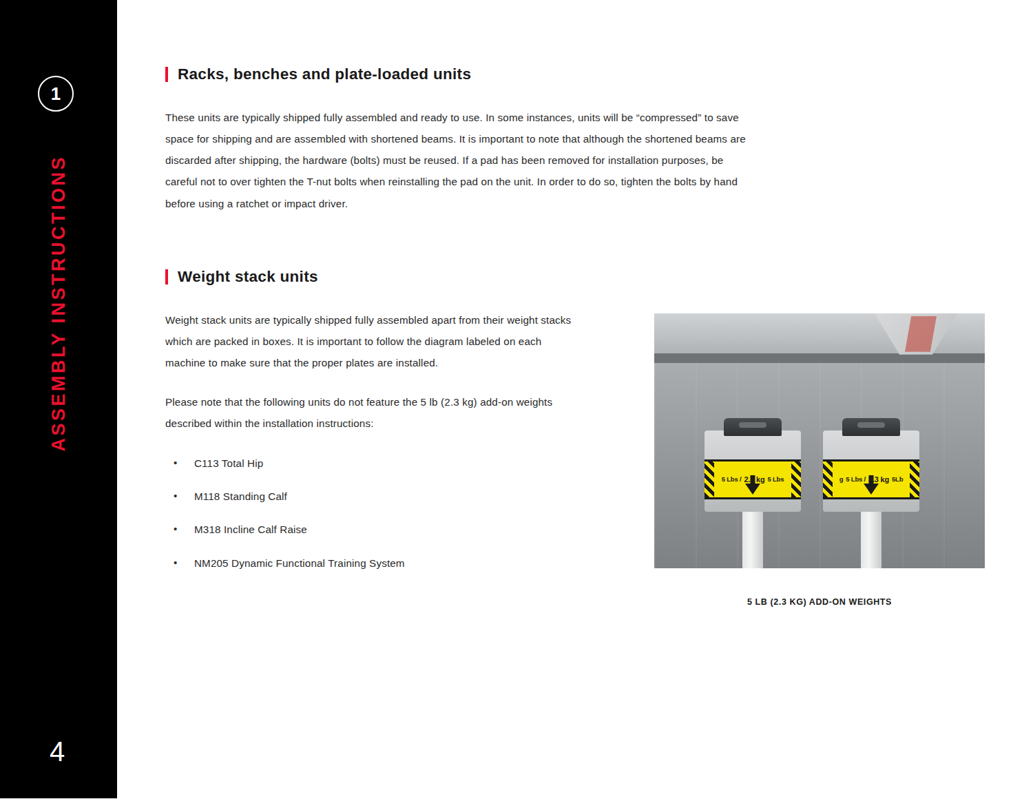1
ASSEMBLY INSTRUCTIONS
4
Racks, benches and plate-loaded units
These units are typically shipped fully assembled and ready to use. In some instances, units will be “compressed” to save space for shipping and are assembled with shortened beams. It is important to note that although the shortened beams are discarded after shipping, the hardware (bolts) must be reused. If a pad has been removed for installation purposes, be careful not to over tighten the T-nut bolts when reinstalling the pad on the unit. In order to do so, tighten the bolts by hand before using a ratchet or impact driver.
Weight stack units
Weight stack units are typically shipped fully assembled apart from their weight stacks which are packed in boxes. It is important to follow the diagram labeled on each machine to make sure that the proper plates are installed.
Please note that the following units do not feature the 5 lb (2.3 kg) add-on weights described within the installation instructions:
C113 Total Hip
M118 Standing Calf
M318 Incline Calf Raise
NM205 Dynamic Functional Training System
5 Lbs /2.3 kg 5 Lbs
g 5 Lbs /2.3 kg 5Lb
5 LB (2.3 KG) ADD-ON WEIGHTS